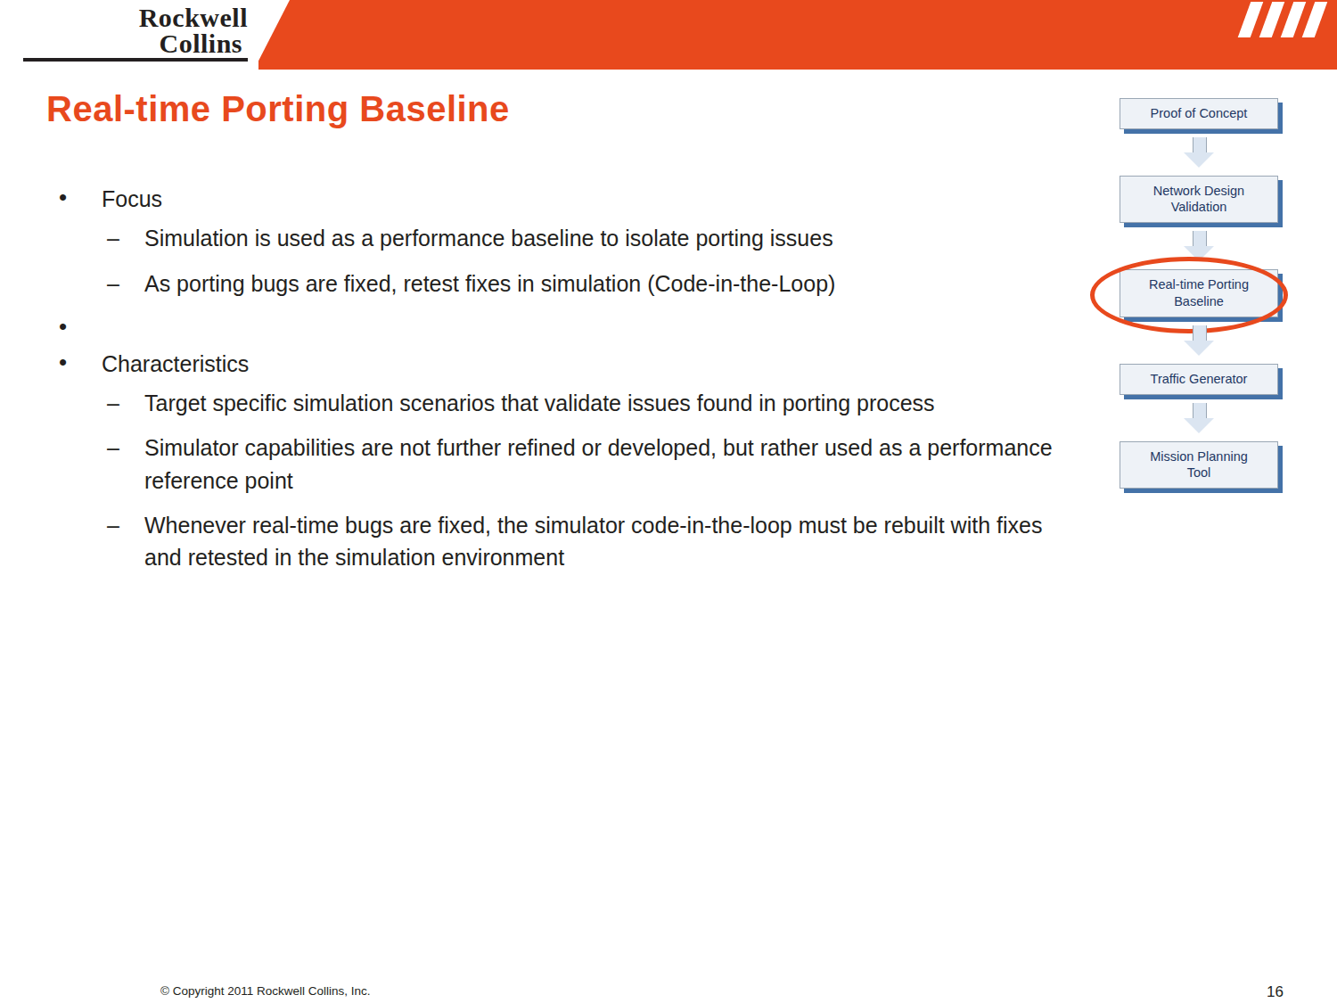Rockwell Collins
Real-time Porting Baseline
Focus
Simulation is used as a performance baseline to isolate porting issues
As porting bugs are fixed, retest fixes in simulation (Code-in-the-Loop)
Characteristics
Target specific simulation scenarios that validate issues found in porting process
Simulator capabilities are not further refined or developed, but rather used as a performance reference point
Whenever real-time bugs are fixed, the simulator code-in-the-loop must be rebuilt with fixes and retested in the simulation environment
Proof of Concept
Network Design
Validation
Real-time Porting
Baseline
Traffic Generator
Mission Planning
Tool
© Copyright 2011 Rockwell Collins, Inc.
All rights reserved.
16